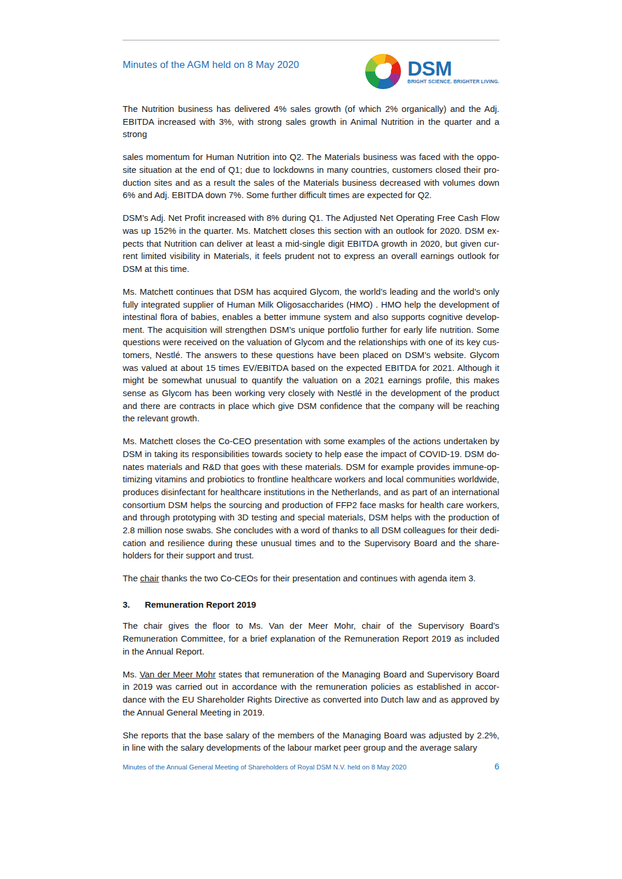Minutes of the AGM held on 8 May 2020
DSM
BRIGHT SCIENCE. BRIGHTER LIVING.
The Nutrition business has delivered 4% sales growth (of which 2% organically) and the Adj. EBITDA increased with 3%, with strong sales growth in Animal Nutrition in the quarter and a strong
sales momentum for Human Nutrition into Q2. The Materials business was faced with the opposite situation at the end of Q1; due to lockdowns in many countries, customers closed their production sites and as a result the sales of the Materials business decreased with volumes down 6% and Adj. EBITDA down 7%. Some further difficult times are expected for Q2.
DSM’s Adj. Net Profit increased with 8% during Q1. The Adjusted Net Operating Free Cash Flow was up 152% in the quarter. Ms. Matchett closes this section with an outlook for 2020. DSM expects that Nutrition can deliver at least a mid-single digit EBITDA growth in 2020, but given current limited visibility in Materials, it feels prudent not to express an overall earnings outlook for DSM at this time.
Ms. Matchett continues that DSM has acquired Glycom, the world’s leading and the world’s only fully integrated supplier of Human Milk Oligosaccharides (HMO) . HMO help the development of intestinal flora of babies, enables a better immune system and also supports cognitive development. The acquisition will strengthen DSM’s unique portfolio further for early life nutrition. Some questions were received on the valuation of Glycom and the relationships with one of its key customers, Nestlé. The answers to these questions have been placed on DSM’s website. Glycom was valued at about 15 times EV/EBITDA based on the expected EBITDA for 2021. Although it might be somewhat unusual to quantify the valuation on a 2021 earnings profile, this makes sense as Glycom has been working very closely with Nestlé in the development of the product and there are contracts in place which give DSM confidence that the company will be reaching the relevant growth.
Ms. Matchett closes the Co-CEO presentation with some examples of the actions undertaken by DSM in taking its responsibilities towards society to help ease the impact of COVID-19. DSM donates materials and R&D that goes with these materials. DSM for example provides immune-optimizing vitamins and probiotics to frontline healthcare workers and local communities worldwide, produces disinfectant for healthcare institutions in the Netherlands, and as part of an international consortium DSM helps the sourcing and production of FFP2 face masks for health care workers, and through prototyping with 3D testing and special materials, DSM helps with the production of 2.8 million nose swabs. She concludes with a word of thanks to all DSM colleagues for their dedication and resilience during these unusual times and to the Supervisory Board and the shareholders for their support and trust.
The chair thanks the two Co-CEOs for their presentation and continues with agenda item 3.
3. Remuneration Report 2019
The chair gives the floor to Ms. Van der Meer Mohr, chair of the Supervisory Board’s Remuneration Committee, for a brief explanation of the Remuneration Report 2019 as included in the Annual Report.
Ms. Van der Meer Mohr states that remuneration of the Managing Board and Supervisory Board in 2019 was carried out in accordance with the remuneration policies as established in accordance with the EU Shareholder Rights Directive as converted into Dutch law and as approved by the Annual General Meeting in 2019.
She reports that the base salary of the members of the Managing Board was adjusted by 2.2%, in line with the salary developments of the labour market peer group and the average salary
Minutes of the Annual General Meeting of Shareholders of Royal DSM N.V. held on 8 May 2020
6